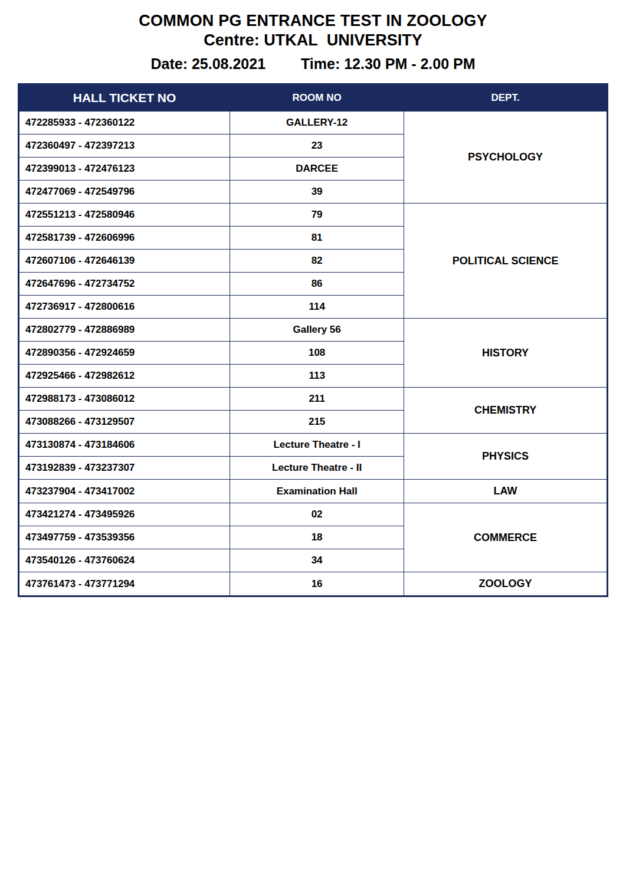COMMON PG ENTRANCE TEST IN ZOOLOGY
Centre: UTKAL UNIVERSITY
Date: 25.08.2021 Time: 12.30 PM - 2.00 PM
| HALL TICKET NO | ROOM NO | DEPT. |
| --- | --- | --- |
| 472285933 - 472360122 | GALLERY-12 | PSYCHOLOGY |
| 472360497 - 472397213 | 23 |
| 472399013 - 472476123 | DARCEE |
| 472477069 - 472549796 | 39 |
| 472551213 - 472580946 | 79 | POLITICAL SCIENCE |
| 472581739 - 472606996 | 81 |
| 472607106 - 472646139 | 82 |
| 472647696 - 472734752 | 86 |
| 472736917 - 472800616 | 114 |
| 472802779 - 472886989 | Gallery 56 | HISTORY |
| 472890356 - 472924659 | 108 |
| 472925466 - 472982612 | 113 |
| 472988173 - 473086012 | 211 | CHEMISTRY |
| 473088266 - 473129507 | 215 |
| 473130874 - 473184606 | Lecture Theatre - I | PHYSICS |
| 473192839 - 473237307 | Lecture Theatre - II |
| 473237904 - 473417002 | Examination Hall | LAW |
| 473421274 - 473495926 | 02 | COMMERCE |
| 473497759 - 473539356 | 18 |
| 473540126 - 473760624 | 34 |
| 473761473 - 473771294 | 16 | ZOOLOGY |